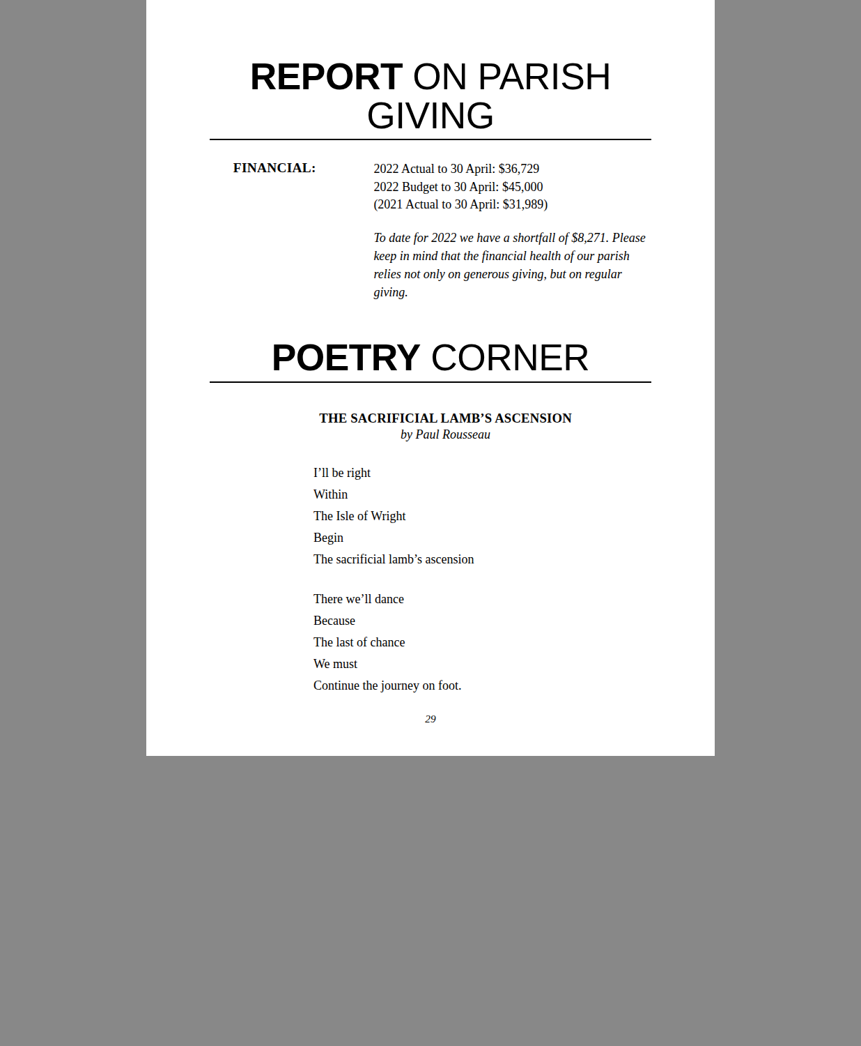REPORT ON PARISH GIVING
FINANCIAL:
2022 Actual to 30 April: $36,729
2022 Budget to 30 April: $45,000
(2021 Actual to 30 April: $31,989)
To date for 2022 we have a shortfall of $8,271. Please keep in mind that the financial health of our parish relies not only on generous giving, but on regular giving.
POETRY CORNER
THE SACRIFICIAL LAMB’S ASCENSION
by Paul Rousseau
I’ll be right
Within
The Isle of Wright
Begin
The sacrificial lamb’s ascension
There we’ll dance
Because
The last of chance
We must
Continue the journey on foot.
29